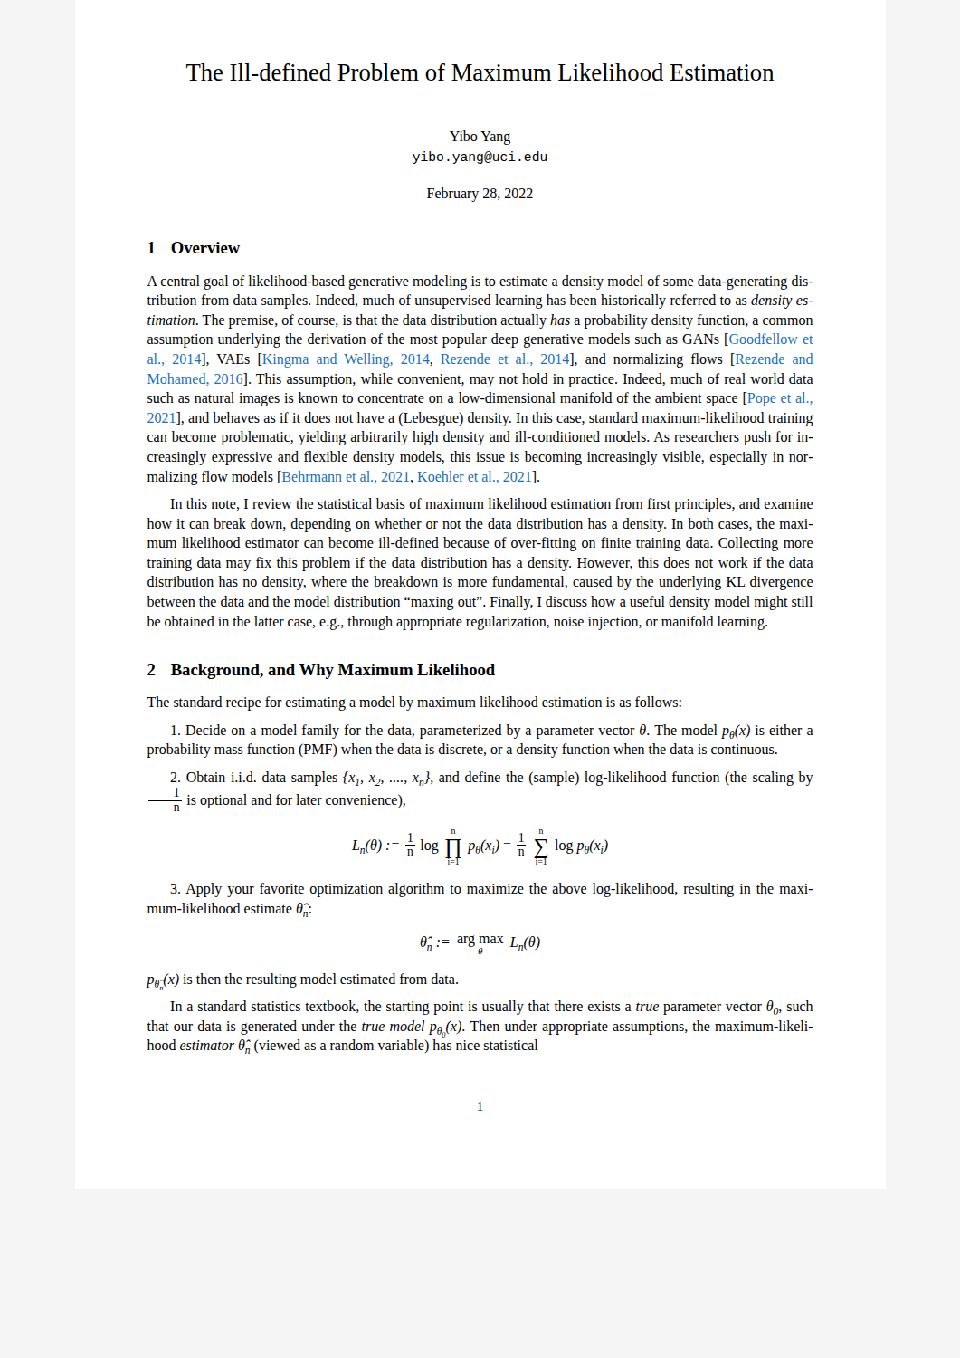The Ill-defined Problem of Maximum Likelihood Estimation
Yibo Yang
yibo.yang@uci.edu
February 28, 2022
1 Overview
A central goal of likelihood-based generative modeling is to estimate a density model of some data-generating distribution from data samples. Indeed, much of unsupervised learning has been historically referred to as density estimation. The premise, of course, is that the data distribution actually has a probability density function, a common assumption underlying the derivation of the most popular deep generative models such as GANs [Goodfellow et al., 2014], VAEs [Kingma and Welling, 2014, Rezende et al., 2014], and normalizing flows [Rezende and Mohamed, 2016]. This assumption, while convenient, may not hold in practice. Indeed, much of real world data such as natural images is known to concentrate on a low-dimensional manifold of the ambient space [Pope et al., 2021], and behaves as if it does not have a (Lebesgue) density. In this case, standard maximum-likelihood training can become problematic, yielding arbitrarily high density and ill-conditioned models. As researchers push for increasingly expressive and flexible density models, this issue is becoming increasingly visible, especially in normalizing flow models [Behrmann et al., 2021, Koehler et al., 2021].
In this note, I review the statistical basis of maximum likelihood estimation from first principles, and examine how it can break down, depending on whether or not the data distribution has a density. In both cases, the maximum likelihood estimator can become ill-defined because of over-fitting on finite training data. Collecting more training data may fix this problem if the data distribution has a density. However, this does not work if the data distribution has no density, where the breakdown is more fundamental, caused by the underlying KL divergence between the data and the model distribution “maxing out”. Finally, I discuss how a useful density model might still be obtained in the latter case, e.g., through appropriate regularization, noise injection, or manifold learning.
2 Background, and Why Maximum Likelihood
The standard recipe for estimating a model by maximum likelihood estimation is as follows:
1. Decide on a model family for the data, parameterized by a parameter vector θ. The model pθ(x) is either a probability mass function (PMF) when the data is discrete, or a density function when the data is continuous.
2. Obtain i.i.d. data samples {x1, x2, ...., xn}, and define the (sample) log-likelihood function (the scaling by 1 n is optional and for later convenience),
Ln(θ) := 1 n log n∏i=1 pθ(xi) = 1 n n∑i=1 log pθ(xi)
3. Apply your favorite optimization algorithm to maximize the above log-likelihood, resulting in the maximum-likelihood estimate θ̂n:
θ̂n := arg max θ Ln(θ)
pθ̂n(x) is then the resulting model estimated from data.
In a standard statistics textbook, the starting point is usually that there exists a true parameter vector θ0, such that our data is generated under the true model pθ0(x). Then under appropriate assumptions, the maximum-likelihood estimator θ̂n (viewed as a random variable) has nice statistical
1